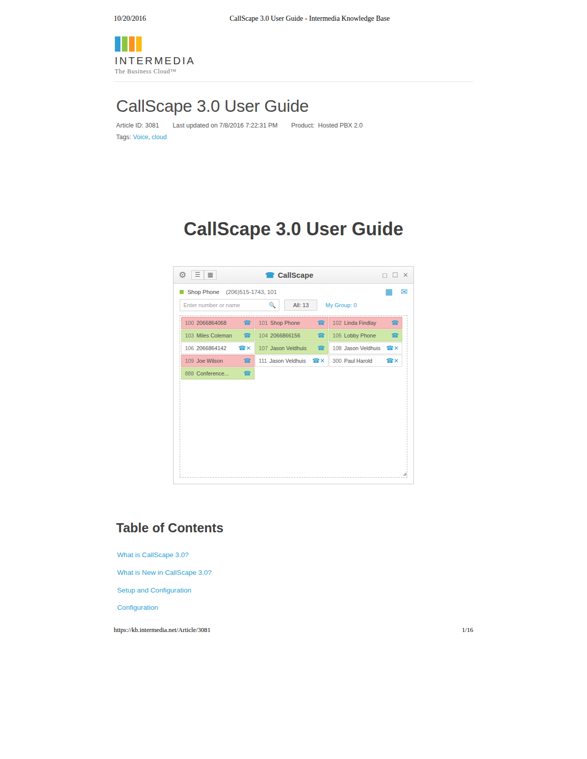10/20/2016
CallScape 3.0 User Guide - Intermedia Knowledge Base
INTERMEDIA
The Business Cloud™
CallScape 3.0 User Guide
Article ID: 3081 Last updated on 7/8/2016 7:22:31 PM Product: Hosted PBX 2.0
Tags: Voice, cloud
CallScape 3.0 User Guide
⚙
☰▦
☎CallScape
◻☐✕
Shop Phone(206)515-1743, 101
▦ ✉
Enter number or name🔍
All: 13
My Group: 0
1002066864068☎
101 Shop Phone☎
102 Linda Findlay☎
103 Miles Coleman☎
1042066866156☎
105 Lobby Phone☎
1062066864142☎✕
107 Jason Veldhuis☎
108 Jason Veldhuis☎✕
109 Joe Wilson☎
111 Jason Veldhuis☎✕
300 Paul Harold☎✕
888 Conference...☎
◢
Table of Contents
What is CallScape 3.0?
What is New in CallScape 3.0?
Setup and Configuration
Configuration
https://kb.intermedia.net/Article/3081
1/16